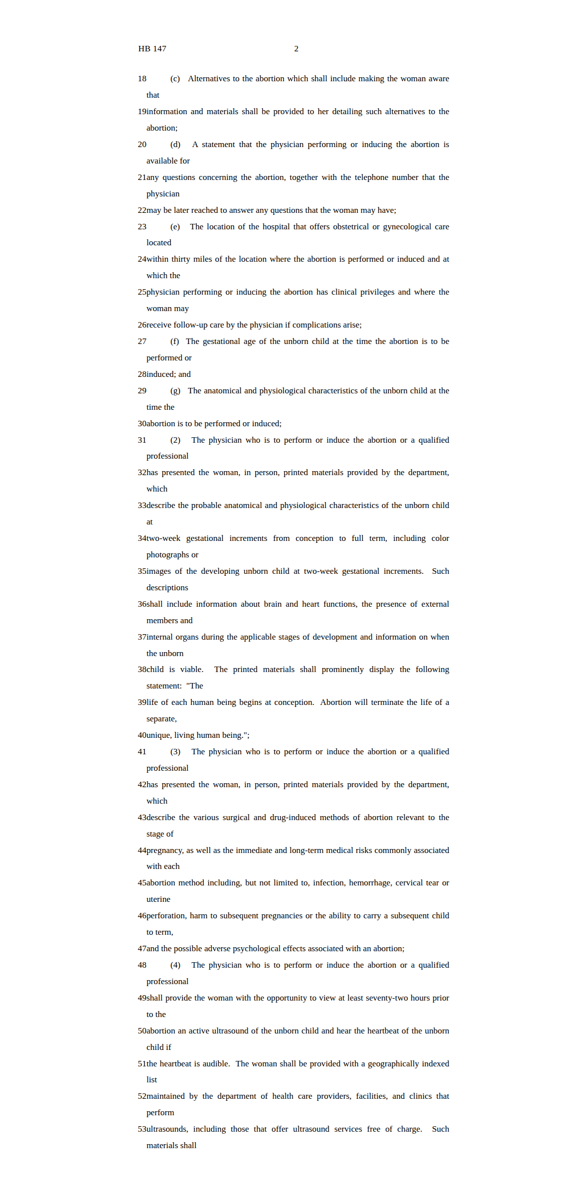HB 147 2
| 18 | (c) Alternatives to the abortion which shall include making the woman aware that |
| 19 | information and materials shall be provided to her detailing such alternatives to the abortion; |
| 20 | (d) A statement that the physician performing or inducing the abortion is available for |
| 21 | any questions concerning the abortion, together with the telephone number that the physician |
| 22 | may be later reached to answer any questions that the woman may have; |
| 23 | (e) The location of the hospital that offers obstetrical or gynecological care located |
| 24 | within thirty miles of the location where the abortion is performed or induced and at which the |
| 25 | physician performing or inducing the abortion has clinical privileges and where the woman may |
| 26 | receive follow-up care by the physician if complications arise; |
| 27 | (f) The gestational age of the unborn child at the time the abortion is to be performed or |
| 28 | induced; and |
| 29 | (g) The anatomical and physiological characteristics of the unborn child at the time the |
| 30 | abortion is to be performed or induced; |
| 31 | (2) The physician who is to perform or induce the abortion or a qualified professional |
| 32 | has presented the woman, in person, printed materials provided by the department, which |
| 33 | describe the probable anatomical and physiological characteristics of the unborn child at |
| 34 | two-week gestational increments from conception to full term, including color photographs or |
| 35 | images of the developing unborn child at two-week gestational increments. Such descriptions |
| 36 | shall include information about brain and heart functions, the presence of external members and |
| 37 | internal organs during the applicable stages of development and information on when the unborn |
| 38 | child is viable. The printed materials shall prominently display the following statement: "The |
| 39 | life of each human being begins at conception. Abortion will terminate the life of a separate, |
| 40 | unique, living human being."; |
| 41 | (3) The physician who is to perform or induce the abortion or a qualified professional |
| 42 | has presented the woman, in person, printed materials provided by the department, which |
| 43 | describe the various surgical and drug-induced methods of abortion relevant to the stage of |
| 44 | pregnancy, as well as the immediate and long-term medical risks commonly associated with each |
| 45 | abortion method including, but not limited to, infection, hemorrhage, cervical tear or uterine |
| 46 | perforation, harm to subsequent pregnancies or the ability to carry a subsequent child to term, |
| 47 | and the possible adverse psychological effects associated with an abortion; |
| 48 | (4) The physician who is to perform or induce the abortion or a qualified professional |
| 49 | shall provide the woman with the opportunity to view at least seventy-two hours prior to the |
| 50 | abortion an active ultrasound of the unborn child and hear the heartbeat of the unborn child if |
| 51 | the heartbeat is audible. The woman shall be provided with a geographically indexed list |
| 52 | maintained by the department of health care providers, facilities, and clinics that perform |
| 53 | ultrasounds, including those that offer ultrasound services free of charge. Such materials shall |